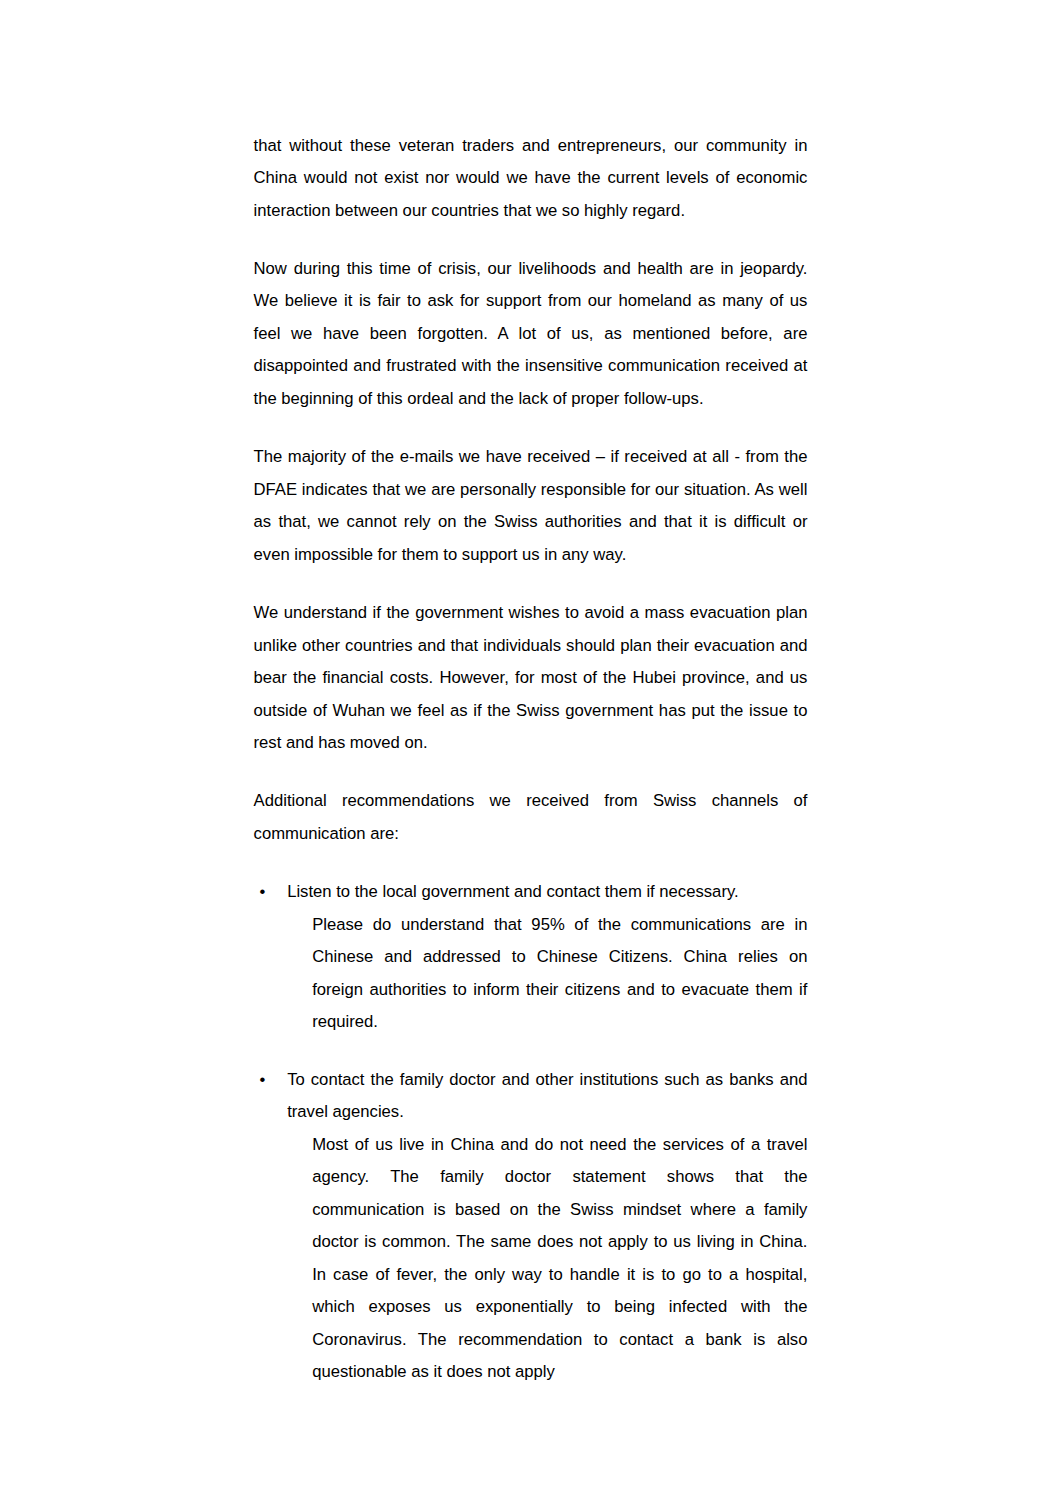that without these veteran traders and entrepreneurs, our community in China would not exist nor would we have the current levels of economic interaction between our countries that we so highly regard.
Now during this time of crisis, our livelihoods and health are in jeopardy. We believe it is fair to ask for support from our homeland as many of us feel we have been forgotten. A lot of us, as mentioned before, are disappointed and frustrated with the insensitive communication received at the beginning of this ordeal and the lack of proper follow-ups.
The majority of the e-mails we have received – if received at all - from the DFAE indicates that we are personally responsible for our situation. As well as that, we cannot rely on the Swiss authorities and that it is difficult or even impossible for them to support us in any way.
We understand if the government wishes to avoid a mass evacuation plan unlike other countries and that individuals should plan their evacuation and bear the financial costs. However, for most of the Hubei province, and us outside of Wuhan we feel as if the Swiss government has put the issue to rest and has moved on.
Additional recommendations we received from Swiss channels of communication are:
Listen to the local government and contact them if necessary.
Please do understand that 95% of the communications are in Chinese and addressed to Chinese Citizens. China relies on foreign authorities to inform their citizens and to evacuate them if required.
To contact the family doctor and other institutions such as banks and travel agencies.
Most of us live in China and do not need the services of a travel agency. The family doctor statement shows that the communication is based on the Swiss mindset where a family doctor is common. The same does not apply to us living in China. In case of fever, the only way to handle it is to go to a hospital, which exposes us exponentially to being infected with the Coronavirus. The recommendation to contact a bank is also questionable as it does not apply